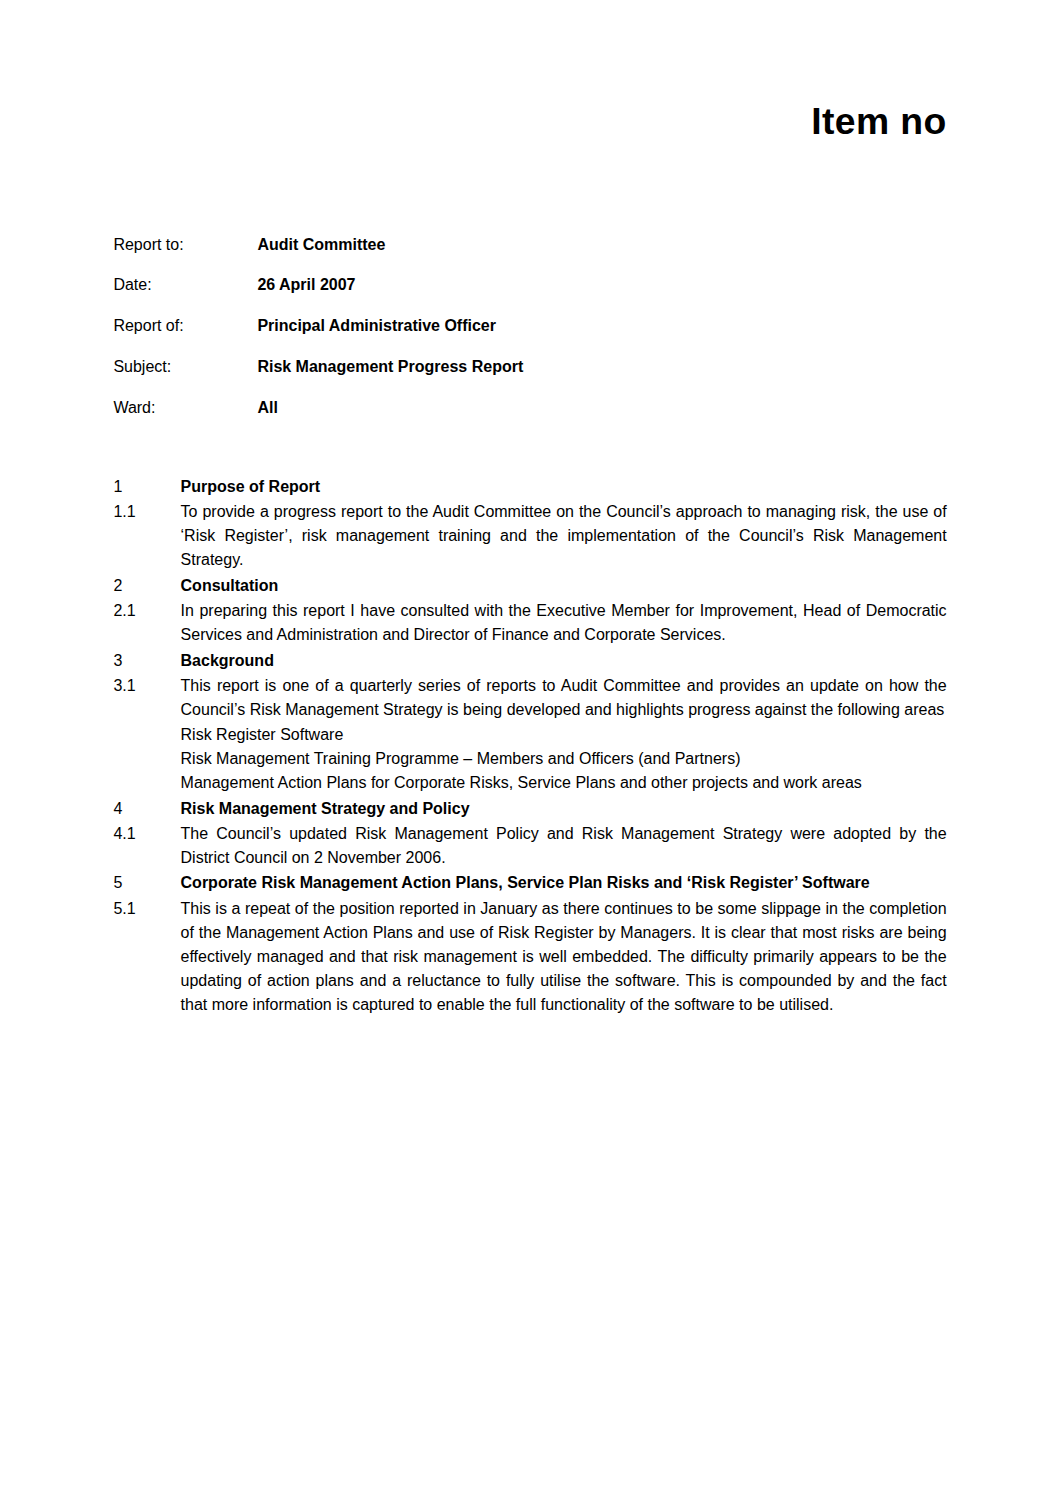Item no
| Report to: | Audit Committee |
| Date: | 26 April 2007 |
| Report of: | Principal Administrative Officer |
| Subject: | Risk Management Progress Report |
| Ward: | All |
| 1 | Purpose of Report |
| 1.1 | To provide a progress report to the Audit Committee on the Council’s approach to managing risk, the use of ‘Risk Register’, risk management training and the implementation of the Council’s Risk Management Strategy. |
| 2 | Consultation |
| 2.1 | In preparing this report I have consulted with the Executive Member for Improvement, Head of Democratic Services and Administration and Director of Finance and Corporate Services. |
| 3 | Background |
| 3.1 | This report is one of a quarterly series of reports to Audit Committee and provides an update on how the Council’s Risk Management Strategy is being developed and highlights progress against the following areas |
| | Risk Register Software Risk Management Training Programme – Members and Officers (and Partners) Management Action Plans for Corporate Risks, Service Plans and other projects and work areas |
| 4 | Risk Management Strategy and Policy |
| 4.1 | The Council’s updated Risk Management Policy and Risk Management Strategy were adopted by the District Council on 2 November 2006. |
| 5 | Corporate Risk Management Action Plans, Service Plan Risks and ‘Risk Register’ Software |
| 5.1 | This is a repeat of the position reported in January as there continues to be some slippage in the completion of the Management Action Plans and use of Risk Register by Managers. It is clear that most risks are being effectively managed and that risk management is well embedded. The difficulty primarily appears to be the updating of action plans and a reluctance to fully utilise the software. This is compounded by and the fact that more information is captured to enable the full functionality of the software to be utilised. |